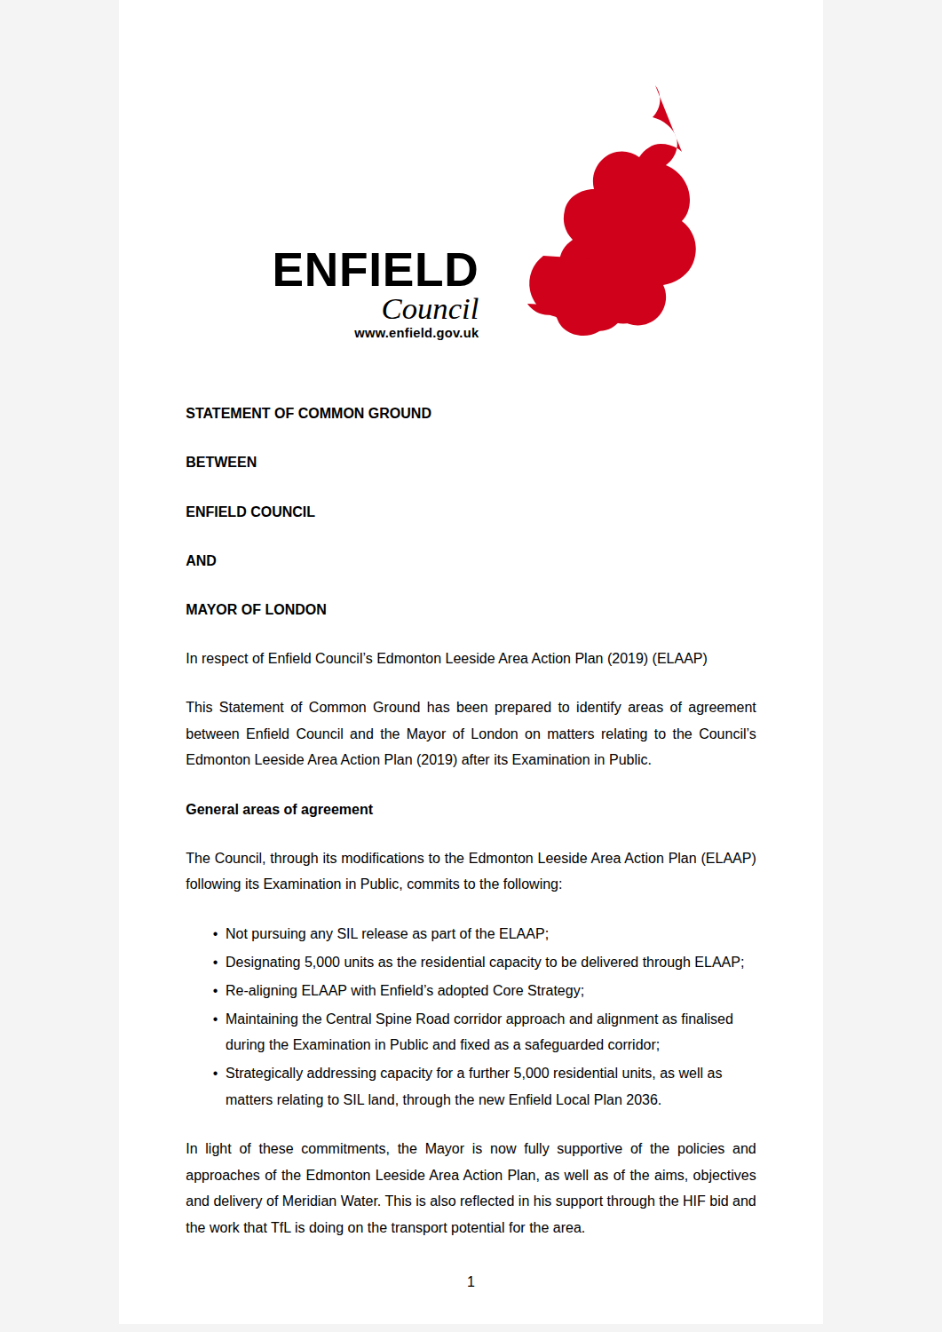ENFIELD
Council
www.enfield.gov.uk
STATEMENT OF COMMON GROUND
BETWEEN
ENFIELD COUNCIL
AND
MAYOR OF LONDON
In respect of Enfield Council’s Edmonton Leeside Area Action Plan (2019) (ELAAP)
This Statement of Common Ground has been prepared to identify areas of agreement between Enfield Council and the Mayor of London on matters relating to the Council’s Edmonton Leeside Area Action Plan (2019) after its Examination in Public.
General areas of agreement
The Council, through its modifications to the Edmonton Leeside Area Action Plan (ELAAP) following its Examination in Public, commits to the following:
Not pursuing any SIL release as part of the ELAAP;
Designating 5,000 units as the residential capacity to be delivered through ELAAP;
Re-aligning ELAAP with Enfield’s adopted Core Strategy;
Maintaining the Central Spine Road corridor approach and alignment as finalised during the Examination in Public and fixed as a safeguarded corridor;
Strategically addressing capacity for a further 5,000 residential units, as well as matters relating to SIL land, through the new Enfield Local Plan 2036.
In light of these commitments, the Mayor is now fully supportive of the policies and approaches of the Edmonton Leeside Area Action Plan, as well as of the aims, objectives and delivery of Meridian Water. This is also reflected in his support through the HIF bid and the work that TfL is doing on the transport potential for the area.
1